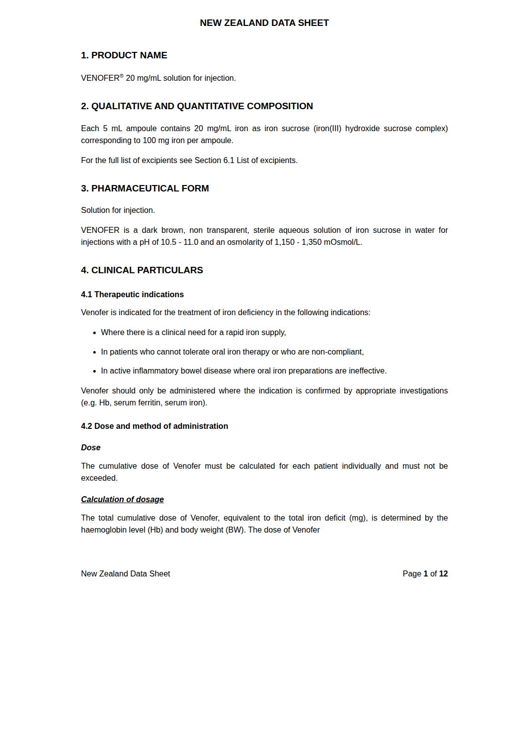NEW ZEALAND DATA SHEET
1. PRODUCT NAME
VENOFER® 20 mg/mL solution for injection.
2. QUALITATIVE AND QUANTITATIVE COMPOSITION
Each 5 mL ampoule contains 20 mg/mL iron as iron sucrose (iron(III) hydroxide sucrose complex) corresponding to 100 mg iron per ampoule.
For the full list of excipients see Section 6.1 List of excipients.
3. PHARMACEUTICAL FORM
Solution for injection.
VENOFER is a dark brown, non transparent, sterile aqueous solution of iron sucrose in water for injections with a pH of 10.5 - 11.0 and an osmolarity of 1,150 - 1,350 mOsmol/L.
4. CLINICAL PARTICULARS
4.1 Therapeutic indications
Venofer is indicated for the treatment of iron deficiency in the following indications:
Where there is a clinical need for a rapid iron supply,
In patients who cannot tolerate oral iron therapy or who are non-compliant,
In active inflammatory bowel disease where oral iron preparations are ineffective.
Venofer should only be administered where the indication is confirmed by appropriate investigations (e.g. Hb, serum ferritin, serum iron).
4.2 Dose and method of administration
Dose
The cumulative dose of Venofer must be calculated for each patient individually and must not be exceeded.
Calculation of dosage
The total cumulative dose of Venofer, equivalent to the total iron deficit (mg), is determined by the haemoglobin level (Hb) and body weight (BW). The dose of Venofer
New Zealand Data Sheet Page 1 of 12